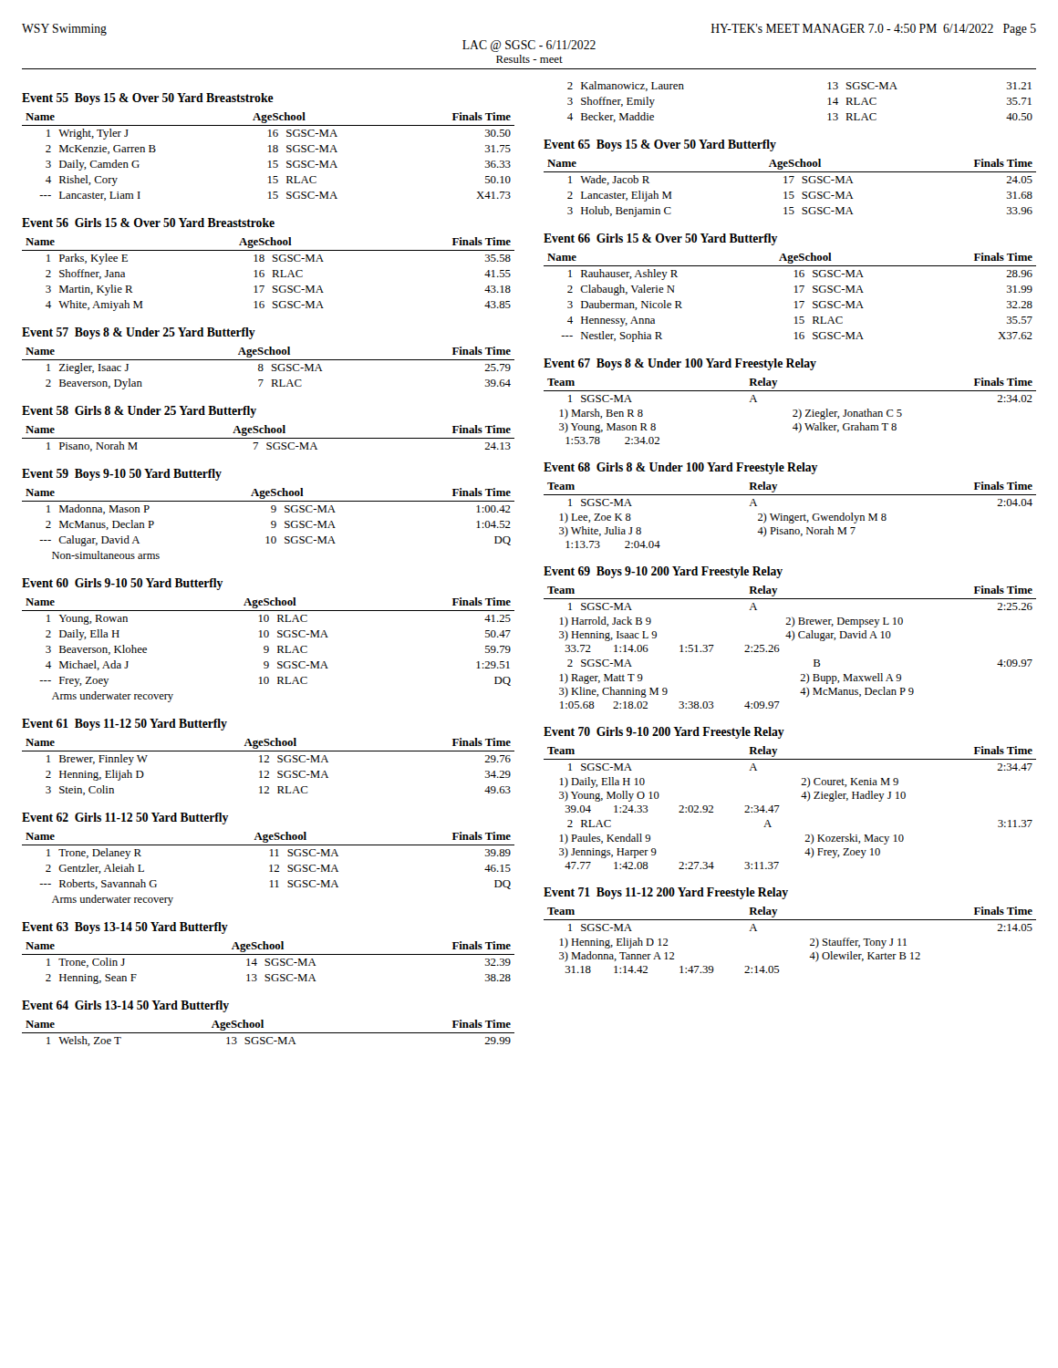WSY Swimming
HY-TEK's MEET MANAGER 7.0 - 4:50 PM 6/14/2022 Page 5
LAC @ SGSC - 6/11/2022
Results - meet
Event 55 Boys 15 & Over 50 Yard Breaststroke
| Name | AgeSchool | Finals Time |
| --- | --- | --- |
| 1 | Wright, Tyler J | 16 | SGSC-MA | 30.50 |
| 2 | McKenzie, Garren B | 18 | SGSC-MA | 31.75 |
| 3 | Daily, Camden G | 15 | SGSC-MA | 36.33 |
| 4 | Rishel, Cory | 15 | RLAC | 50.10 |
| --- | Lancaster, Liam I | 15 | SGSC-MA | X41.73 |
Event 56 Girls 15 & Over 50 Yard Breaststroke
| Name | AgeSchool | Finals Time |
| --- | --- | --- |
| 1 | Parks, Kylee E | 18 | SGSC-MA | 35.58 |
| 2 | Shoffner, Jana | 16 | RLAC | 41.55 |
| 3 | Martin, Kylie R | 17 | SGSC-MA | 43.18 |
| 4 | White, Amiyah M | 16 | SGSC-MA | 43.85 |
Event 57 Boys 8 & Under 25 Yard Butterfly
| Name | AgeSchool | Finals Time |
| --- | --- | --- |
| 1 | Ziegler, Isaac J | 8 | SGSC-MA | 25.79 |
| 2 | Beaverson, Dylan | 7 | RLAC | 39.64 |
Event 58 Girls 8 & Under 25 Yard Butterfly
| Name | AgeSchool | Finals Time |
| --- | --- | --- |
| 1 | Pisano, Norah M | 7 | SGSC-MA | 24.13 |
Event 59 Boys 9-10 50 Yard Butterfly
| Name | AgeSchool | Finals Time |
| --- | --- | --- |
| 1 | Madonna, Mason P | 9 | SGSC-MA | 1:00.42 |
| 2 | McManus, Declan P | 9 | SGSC-MA | 1:04.52 |
| --- | Calugar, David A | 10 | SGSC-MA | DQ |
| Non-simultaneous arms |
Event 60 Girls 9-10 50 Yard Butterfly
| Name | AgeSchool | Finals Time |
| --- | --- | --- |
| 1 | Young, Rowan | 10 | RLAC | 41.25 |
| 2 | Daily, Ella H | 10 | SGSC-MA | 50.47 |
| 3 | Beaverson, Klohee | 9 | RLAC | 59.79 |
| 4 | Michael, Ada J | 9 | SGSC-MA | 1:29.51 |
| --- | Frey, Zoey | 10 | RLAC | DQ |
| Arms underwater recovery |
Event 61 Boys 11-12 50 Yard Butterfly
| Name | AgeSchool | Finals Time |
| --- | --- | --- |
| 1 | Brewer, Finnley W | 12 | SGSC-MA | 29.76 |
| 2 | Henning, Elijah D | 12 | SGSC-MA | 34.29 |
| 3 | Stein, Colin | 12 | RLAC | 49.63 |
Event 62 Girls 11-12 50 Yard Butterfly
| Name | AgeSchool | Finals Time |
| --- | --- | --- |
| 1 | Trone, Delaney R | 11 | SGSC-MA | 39.89 |
| 2 | Gentzler, Aleiah L | 12 | SGSC-MA | 46.15 |
| --- | Roberts, Savannah G | 11 | SGSC-MA | DQ |
| Arms underwater recovery |
Event 63 Boys 13-14 50 Yard Butterfly
| Name | AgeSchool | Finals Time |
| --- | --- | --- |
| 1 | Trone, Colin J | 14 | SGSC-MA | 32.39 |
| 2 | Henning, Sean F | 13 | SGSC-MA | 38.28 |
Event 64 Girls 13-14 50 Yard Butterfly
| Name | AgeSchool | Finals Time |
| --- | --- | --- |
| 1 | Welsh, Zoe T | 13 | SGSC-MA | 29.99 |
| 2 | Kalmanowicz, Lauren | 13 | SGSC-MA | 31.21 |
| 3 | Shoffner, Emily | 14 | RLAC | 35.71 |
| 4 | Becker, Maddie | 13 | RLAC | 40.50 |
Event 65 Boys 15 & Over 50 Yard Butterfly
| Name | AgeSchool | Finals Time |
| --- | --- | --- |
| 1 | Wade, Jacob R | 17 | SGSC-MA | 24.05 |
| 2 | Lancaster, Elijah M | 15 | SGSC-MA | 31.68 |
| 3 | Holub, Benjamin C | 15 | SGSC-MA | 33.96 |
Event 66 Girls 15 & Over 50 Yard Butterfly
| Name | AgeSchool | Finals Time |
| --- | --- | --- |
| 1 | Rauhauser, Ashley R | 16 | SGSC-MA | 28.96 |
| 2 | Clabaugh, Valerie N | 17 | SGSC-MA | 31.99 |
| 3 | Dauberman, Nicole R | 17 | SGSC-MA | 32.28 |
| 4 | Hennessy, Anna | 15 | RLAC | 35.57 |
| --- | Nestler, Sophia R | 16 | SGSC-MA | X37.62 |
Event 67 Boys 8 & Under 100 Yard Freestyle Relay
| Team | Relay | Finals Time |
| --- | --- | --- |
| 1 | SGSC-MA | A | 2:34.02 |
| 1) Marsh, Ben R 8 | 2) Ziegler, Jonathan C 5 |
| 3) Young, Mason R 8 | 4) Walker, Graham T 8 |
| 1:53.78 | 2:34.02 |
Event 68 Girls 8 & Under 100 Yard Freestyle Relay
| Team | Relay | Finals Time |
| --- | --- | --- |
| 1 | SGSC-MA | A | 2:04.04 |
| 1) Lee, Zoe K 8 | 2) Wingert, Gwendolyn M 8 |
| 3) White, Julia J 8 | 4) Pisano, Norah M 7 |
| 1:13.73 | 2:04.04 |
Event 69 Boys 9-10 200 Yard Freestyle Relay
| Team | Relay | Finals Time |
| --- | --- | --- |
| 1 | SGSC-MA | A | 2:25.26 |
| 1) Harrold, Jack B 9 | 2) Brewer, Dempsey L 10 |
| 3) Henning, Isaac L 9 | 4) Calugar, David A 10 |
| 33.72 | 1:14.06 | 1:51.37 | 2:25.26 |
| 2 | SGSC-MA | B | 4:09.97 |
| 1) Rager, Matt T 9 | 2) Bupp, Maxwell A 9 |
| 3) Kline, Channing M 9 | 4) McManus, Declan P 9 |
| 1:05.68 | 2:18.02 | 3:38.03 | 4:09.97 |
Event 70 Girls 9-10 200 Yard Freestyle Relay
| Team | Relay | Finals Time |
| --- | --- | --- |
| 1 | SGSC-MA | A | 2:34.47 |
| 1) Daily, Ella H 10 | 2) Couret, Kenia M 9 |
| 3) Young, Molly O 10 | 4) Ziegler, Hadley J 10 |
| 39.04 | 1:24.33 | 2:02.92 | 2:34.47 |
| 2 | RLAC | A | 3:11.37 |
| 1) Paules, Kendall 9 | 2) Kozerski, Macy 10 |
| 3) Jennings, Harper 9 | 4) Frey, Zoey 10 |
| 47.77 | 1:42.08 | 2:27.34 | 3:11.37 |
Event 71 Boys 11-12 200 Yard Freestyle Relay
| Team | Relay | Finals Time |
| --- | --- | --- |
| 1 | SGSC-MA | A | 2:14.05 |
| 1) Henning, Elijah D 12 | 2) Stauffer, Tony J 11 |
| 3) Madonna, Tanner A 12 | 4) Olewiler, Karter B 12 |
| 31.18 | 1:14.42 | 1:47.39 | 2:14.05 |